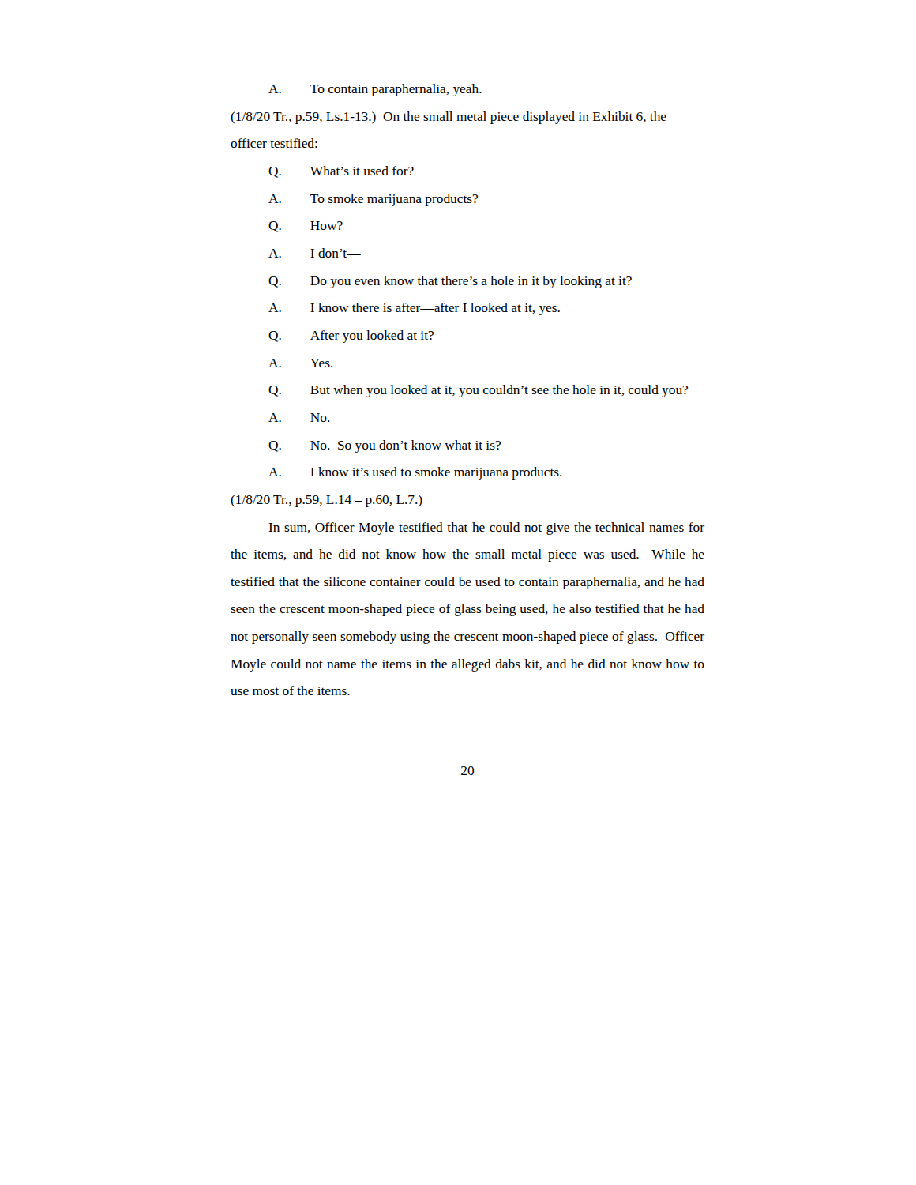A. To contain paraphernalia, yeah.
(1/8/20 Tr., p.59, Ls.1-13.) On the small metal piece displayed in Exhibit 6, the officer testified:
Q. What’s it used for?
A. To smoke marijuana products?
Q. How?
A. I don’t—
Q. Do you even know that there’s a hole in it by looking at it?
A. I know there is after—after I looked at it, yes.
Q. After you looked at it?
A. Yes.
Q. But when you looked at it, you couldn’t see the hole in it, could you?
A. No.
Q. No. So you don’t know what it is?
A. I know it’s used to smoke marijuana products.
(1/8/20 Tr., p.59, L.14 – p.60, L.7.)
In sum, Officer Moyle testified that he could not give the technical names for the items, and he did not know how the small metal piece was used. While he testified that the silicone container could be used to contain paraphernalia, and he had seen the crescent moon-shaped piece of glass being used, he also testified that he had not personally seen somebody using the crescent moon-shaped piece of glass. Officer Moyle could not name the items in the alleged dabs kit, and he did not know how to use most of the items.
20